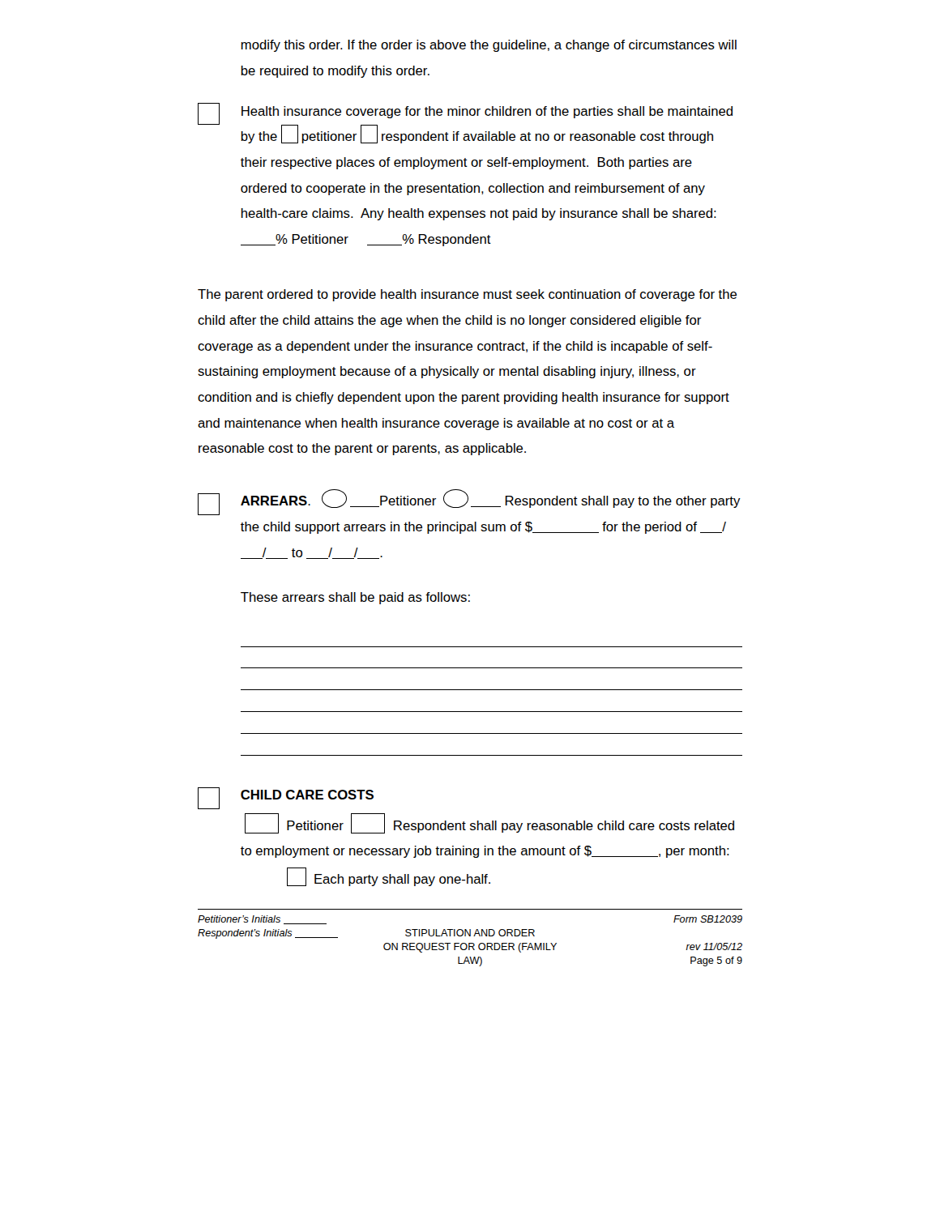modify this order. If the order is above the guideline, a change of circumstances will be required to modify this order.
Health insurance coverage for the minor children of the parties shall be maintained by the petitioner respondent if available at no or reasonable cost through their respective places of employment or self-employment. Both parties are ordered to cooperate in the presentation, collection and reimbursement of any health-care claims. Any health expenses not paid by insurance shall be shared: % Petitioner % Respondent
The parent ordered to provide health insurance must seek continuation of coverage for the child after the child attains the age when the child is no longer considered eligible for coverage as a dependent under the insurance contract, if the child is incapable of self-sustaining employment because of a physically or mental disabling injury, illness, or condition and is chiefly dependent upon the parent providing health insurance for support and maintenance when health insurance coverage is available at no cost or at a reasonable cost to the parent or parents, as applicable.
ARREARS. Petitioner Respondent shall pay to the other party the child support arrears in the principal sum of $ for the period of / / to / / .
These arrears shall be paid as follows:
CHILD CARE COSTS
Petitioner Respondent shall pay reasonable child care costs related to employment or necessary job training in the amount of $ , per month:
Each party shall pay one-half.
| Petitioner’s Initials Respondent’s Initials | STIPULATION AND ORDER ON REQUEST FOR ORDER (FAMILY LAW) | Form SB12039 rev 11/05/12 Page 5 of 9 |